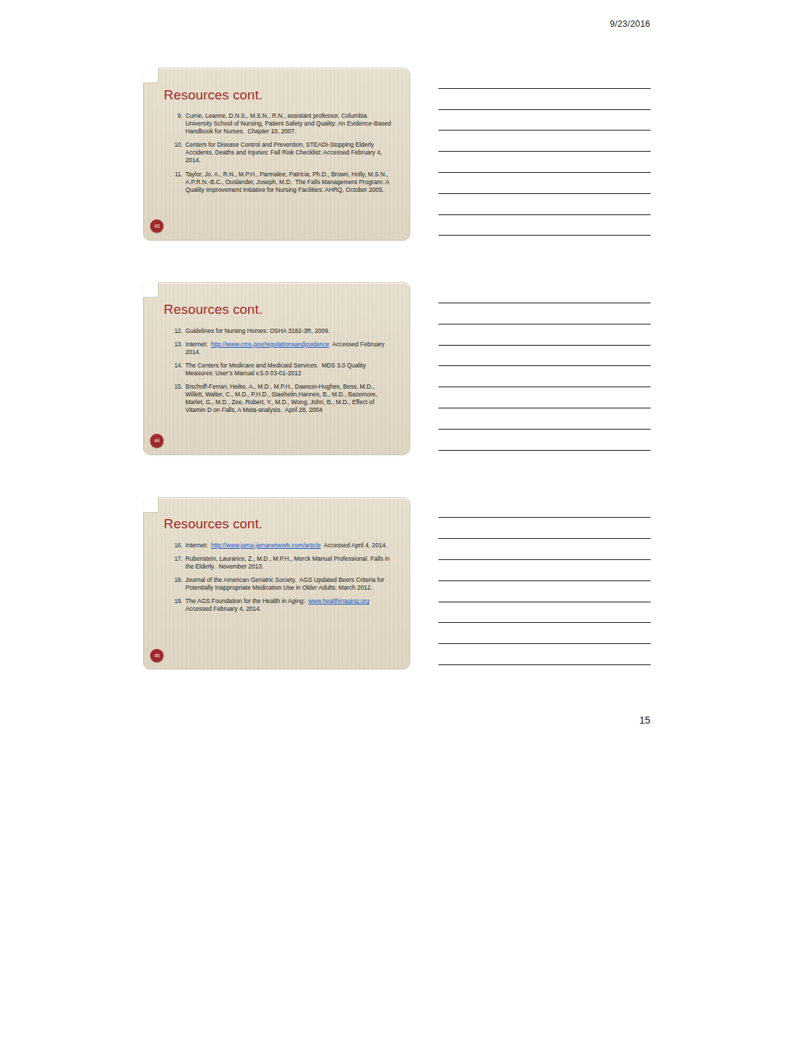9/23/2016
Resources cont.
Currie, Leanne, D.N.S., M.S.N., R.N., assistant professor, Columbia University School of Nursing, Patient Safety and Quality: An Evidence-Based Handbook for Nurses. Chapter 10, 2007.
Centers for Disease Control and Prevention, STEADI-Stopping Elderly Accidents, Deaths and Injuries: Fall Risk Checklist: Accessed February 4, 2014.
Taylor, Jo. A., R.N., M.P.H., Parmalee, Patricia, Ph.D., Brown, Holly, M.S.N., A.P.R.N.-B.C., Ouslander, Joseph, M.D. The Falls Management Program: A Quality Improvement Initiative for Nursing Facilities: AHRQ, October 2005.
43
Resources cont.
Guidelines for Nursing Homes: OSHA 3182-3R, 2009.
Internet: http://www.cms.gov/regulationsandguidance Accessed February 2014.
The Centers for Medicare and Medicaid Services. MDS 3.0 Quality Measures: User’s Manual v.5.0 03-01-2012
Bischoff-Ferrari, Heike, A., M.D., M.P.H., Dawson-Hughes, Bess, M.D., Willett, Walter, C., M.D., P.H.D., Staehelin,Hannes, B., M.D., Bazemore, Marlet, G., M.D., Zee, Robert, Y., M.D., Wong, John, B., M.D., Effect of Vitamin D on Falls, A Meta-analysis. April 28, 2004
44
Resources cont.
Internet: http://www.jama.jamanetwork.com/article Accessed April 4, 2014.
Rubenstein, Laurance, Z., M.D., M.P.H., Merck Manual Professional. Falls in the Elderly. November 2013.
Journal of the American Geriatric Society. AGS Updated Beers Criteria for Potentially Inappropriate Medication Use in Older Adults: March 2012.
The AGS Foundation for the Health in Aging: www.healthinaging.org Accessed February 4, 2014.
45
15